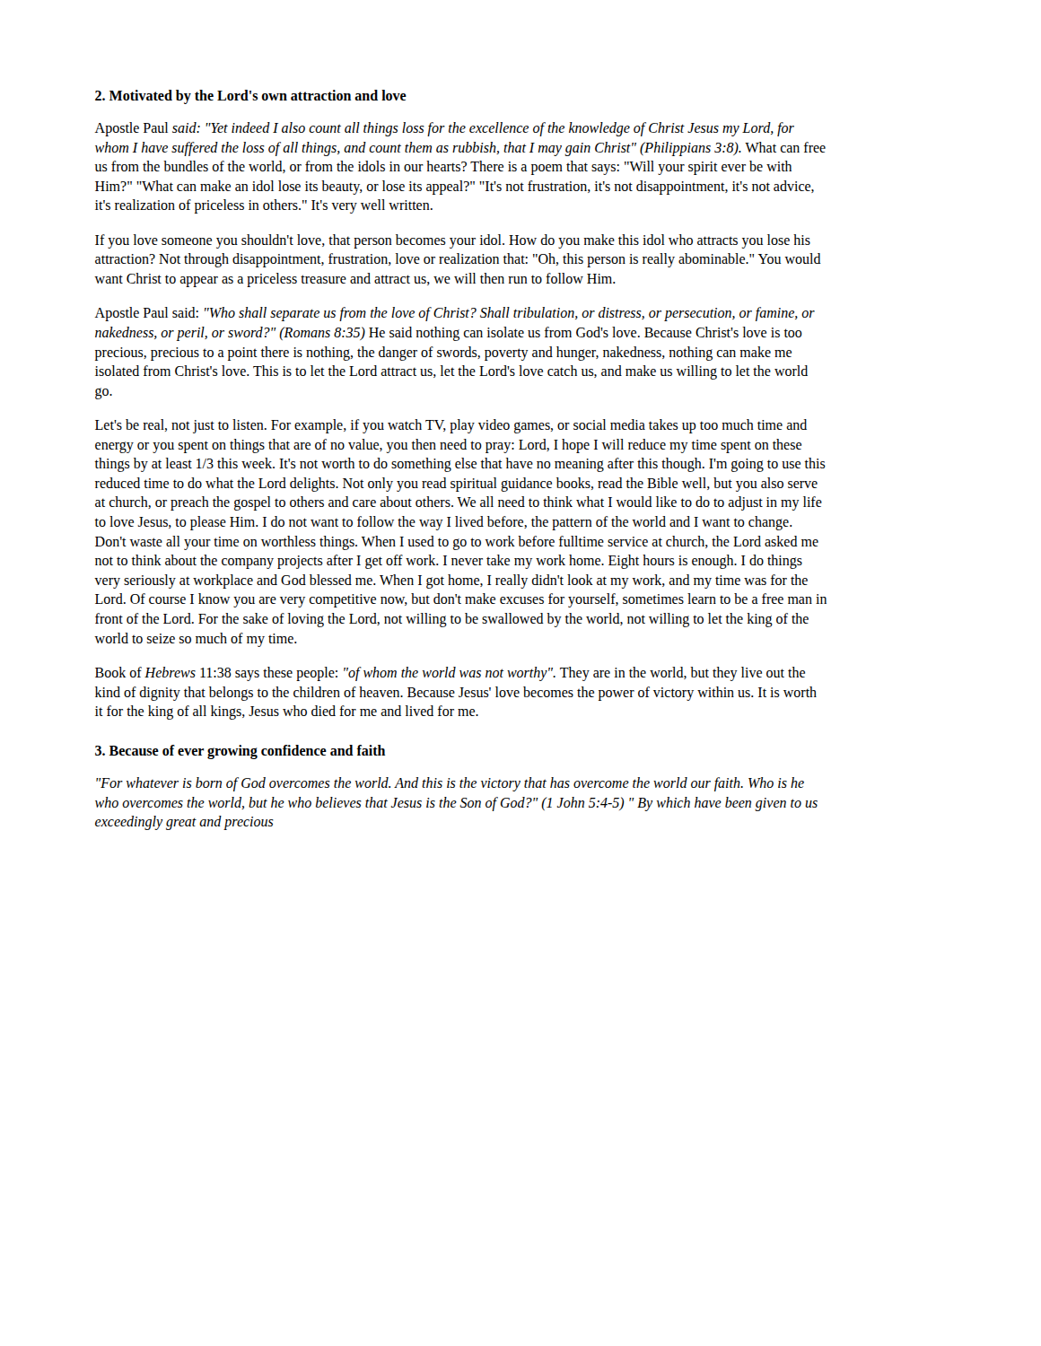2. Motivated by the Lord's own attraction and love
Apostle Paul said: "Yet indeed I also count all things loss for the excellence of the knowledge of Christ Jesus my Lord, for whom I have suffered the loss of all things, and count them as rubbish, that I may gain Christ" (Philippians 3:8). What can free us from the bundles of the world, or from the idols in our hearts? There is a poem that says: "Will your spirit ever be with Him?" "What can make an idol lose its beauty, or lose its appeal?" "It's not frustration, it's not disappointment, it's not advice, it's realization of priceless in others." It's very well written.
If you love someone you shouldn't love, that person becomes your idol. How do you make this idol who attracts you lose his attraction? Not through disappointment, frustration, love or realization that: "Oh, this person is really abominable." You would want Christ to appear as a priceless treasure and attract us, we will then run to follow Him.
Apostle Paul said: "Who shall separate us from the love of Christ? Shall tribulation, or distress, or persecution, or famine, or nakedness, or peril, or sword?" (Romans 8:35) He said nothing can isolate us from God's love. Because Christ's love is too precious, precious to a point there is nothing, the danger of swords, poverty and hunger, nakedness, nothing can make me isolated from Christ's love. This is to let the Lord attract us, let the Lord's love catch us, and make us willing to let the world go.
Let's be real, not just to listen. For example, if you watch TV, play video games, or social media takes up too much time and energy or you spent on things that are of no value, you then need to pray: Lord, I hope I will reduce my time spent on these things by at least 1/3 this week. It's not worth to do something else that have no meaning after this though. I'm going to use this reduced time to do what the Lord delights. Not only you read spiritual guidance books, read the Bible well, but you also serve at church, or preach the gospel to others and care about others. We all need to think what I would like to do to adjust in my life to love Jesus, to please Him. I do not want to follow the way I lived before, the pattern of the world and I want to change. Don't waste all your time on worthless things. When I used to go to work before fulltime service at church, the Lord asked me not to think about the company projects after I get off work. I never take my work home. Eight hours is enough. I do things very seriously at workplace and God blessed me. When I got home, I really didn't look at my work, and my time was for the Lord. Of course I know you are very competitive now, but don't make excuses for yourself, sometimes learn to be a free man in front of the Lord. For the sake of loving the Lord, not willing to be swallowed by the world, not willing to let the king of the world to seize so much of my time.
Book of Hebrews 11:38 says these people: "of whom the world was not worthy". They are in the world, but they live out the kind of dignity that belongs to the children of heaven. Because Jesus' love becomes the power of victory within us. It is worth it for the king of all kings, Jesus who died for me and lived for me.
3. Because of ever growing confidence and faith
"For whatever is born of God overcomes the world. And this is the victory that has overcome the world our faith. Who is he who overcomes the world, but he who believes that Jesus is the Son of God?" (1 John 5:4-5) " By which have been given to us exceedingly great and precious